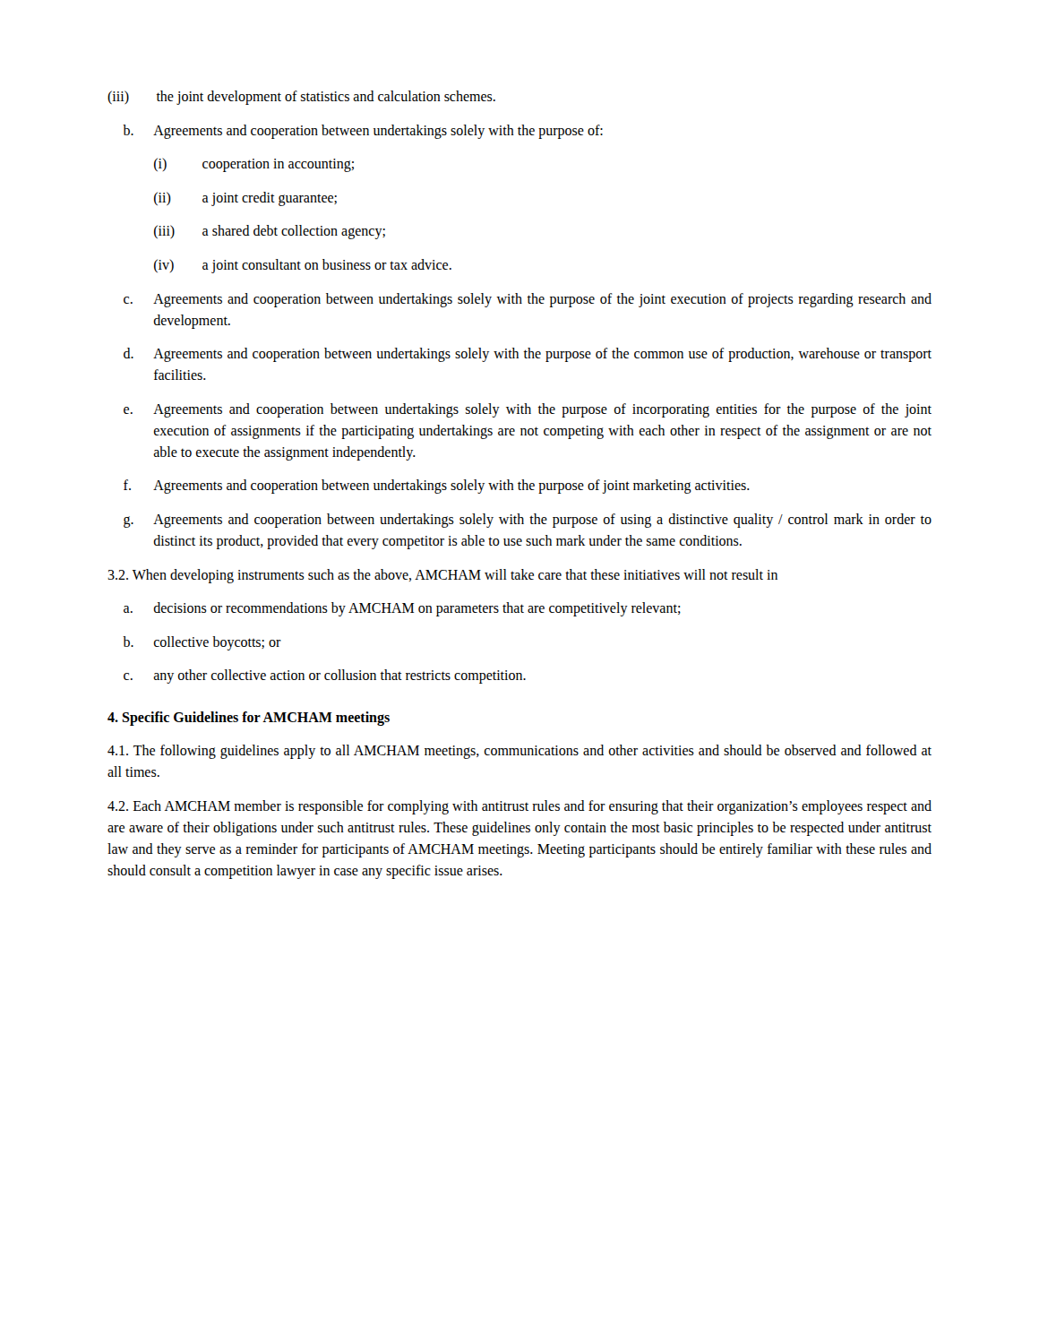(iii) the joint development of statistics and calculation schemes.
b. Agreements and cooperation between undertakings solely with the purpose of:
(i) cooperation in accounting;
(ii) a joint credit guarantee;
(iii) a shared debt collection agency;
(iv) a joint consultant on business or tax advice.
c. Agreements and cooperation between undertakings solely with the purpose of the joint execution of projects regarding research and development.
d. Agreements and cooperation between undertakings solely with the purpose of the common use of production, warehouse or transport facilities.
e. Agreements and cooperation between undertakings solely with the purpose of incorporating entities for the purpose of the joint execution of assignments if the participating undertakings are not competing with each other in respect of the assignment or are not able to execute the assignment independently.
f. Agreements and cooperation between undertakings solely with the purpose of joint marketing activities.
g. Agreements and cooperation between undertakings solely with the purpose of using a distinctive quality / control mark in order to distinct its product, provided that every competitor is able to use such mark under the same conditions.
3.2. When developing instruments such as the above, AMCHAM will take care that these initiatives will not result in
a. decisions or recommendations by AMCHAM on parameters that are competitively relevant;
b. collective boycotts; or
c. any other collective action or collusion that restricts competition.
4. Specific Guidelines for AMCHAM meetings
4.1. The following guidelines apply to all AMCHAM meetings, communications and other activities and should be observed and followed at all times.
4.2. Each AMCHAM member is responsible for complying with antitrust rules and for ensuring that their organization’s employees respect and are aware of their obligations under such antitrust rules. These guidelines only contain the most basic principles to be respected under antitrust law and they serve as a reminder for participants of AMCHAM meetings. Meeting participants should be entirely familiar with these rules and should consult a competition lawyer in case any specific issue arises.